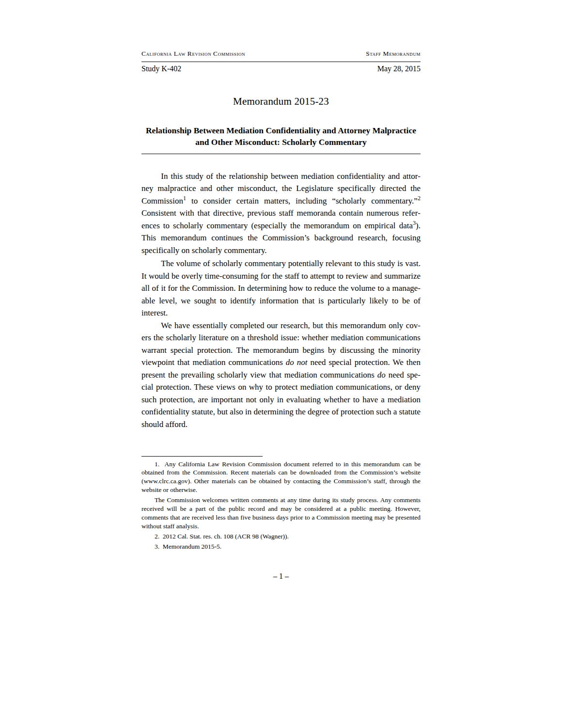California Law Revision Commission
Staff Memorandum
Study K-402
May 28, 2015
Memorandum 2015-23
Relationship Between Mediation Confidentiality and Attorney Malpractice
and Other Misconduct: Scholarly Commentary
In this study of the relationship between mediation confidentiality and attorney malpractice and other misconduct, the Legislature specifically directed the Commission1 to consider certain matters, including “scholarly commentary.”2 Consistent with that directive, previous staff memoranda contain numerous references to scholarly commentary (especially the memorandum on empirical data3). This memorandum continues the Commission’s background research, focusing specifically on scholarly commentary.
The volume of scholarly commentary potentially relevant to this study is vast. It would be overly time-consuming for the staff to attempt to review and summarize all of it for the Commission. In determining how to reduce the volume to a manageable level, we sought to identify information that is particularly likely to be of interest.
We have essentially completed our research, but this memorandum only covers the scholarly literature on a threshold issue: whether mediation communications warrant special protection. The memorandum begins by discussing the minority viewpoint that mediation communications do not need special protection. We then present the prevailing scholarly view that mediation communications do need special protection. These views on why to protect mediation communications, or deny such protection, are important not only in evaluating whether to have a mediation confidentiality statute, but also in determining the degree of protection such a statute should afford.
1. Any California Law Revision Commission document referred to in this memorandum can be obtained from the Commission. Recent materials can be downloaded from the Commission’s website (www.clrc.ca.gov). Other materials can be obtained by contacting the Commission’s staff, through the website or otherwise.
The Commission welcomes written comments at any time during its study process. Any comments received will be a part of the public record and may be considered at a public meeting. However, comments that are received less than five business days prior to a Commission meeting may be presented without staff analysis.
2. 2012 Cal. Stat. res. ch. 108 (ACR 98 (Wagner)).
3. Memorandum 2015-5.
– 1 –